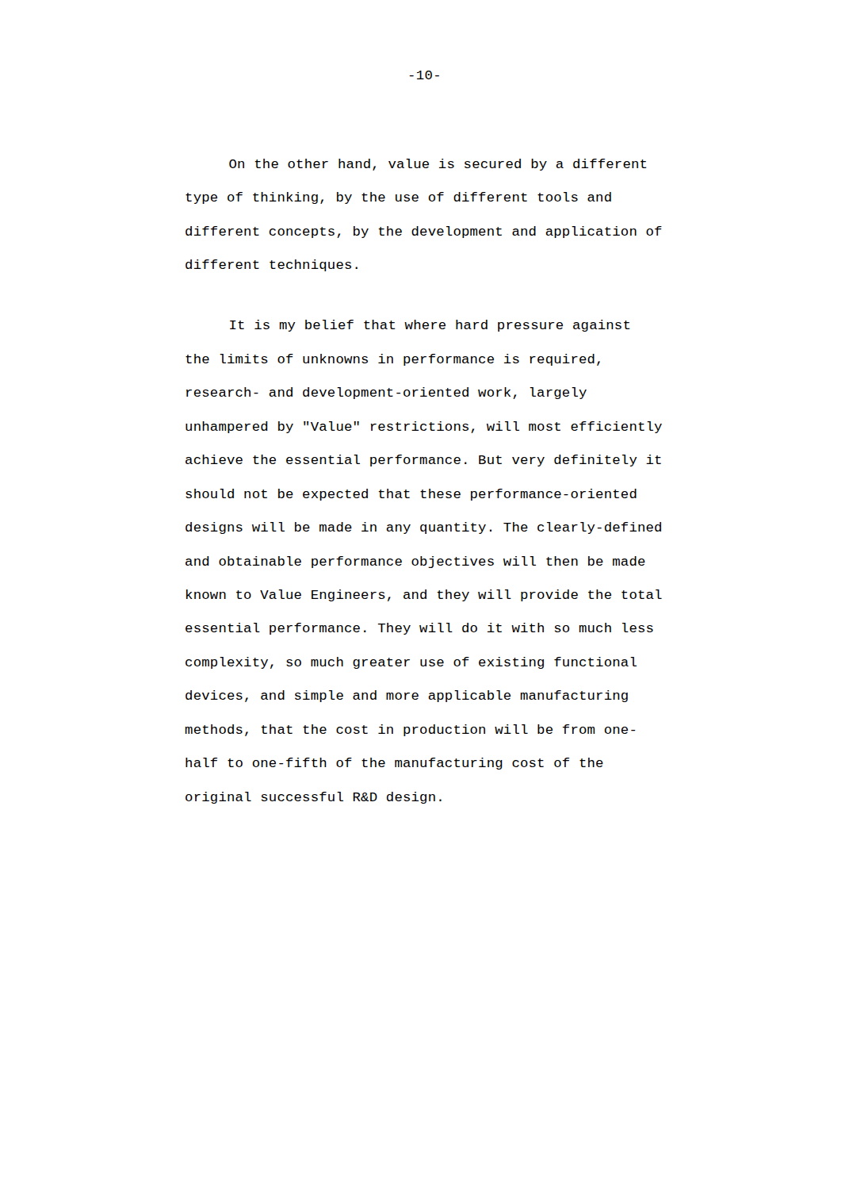-10-
On the other hand, value is secured by a different type of thinking, by the use of different tools and different concepts, by the development and application of different techniques.
It is my belief that where hard pressure against the limits of unknowns in performance is required, research- and development-oriented work, largely unhampered by "Value" restrictions, will most efficiently achieve the essential performance. But very definitely it should not be expected that these performance-oriented designs will be made in any quantity. The clearly-defined and obtainable performance objectives will then be made known to Value Engineers, and they will provide the total essential performance. They will do it with so much less complexity, so much greater use of existing functional devices, and simple and more applicable manufacturing methods, that the cost in production will be from one-half to one-fifth of the manufacturing cost of the original successful R&D design.